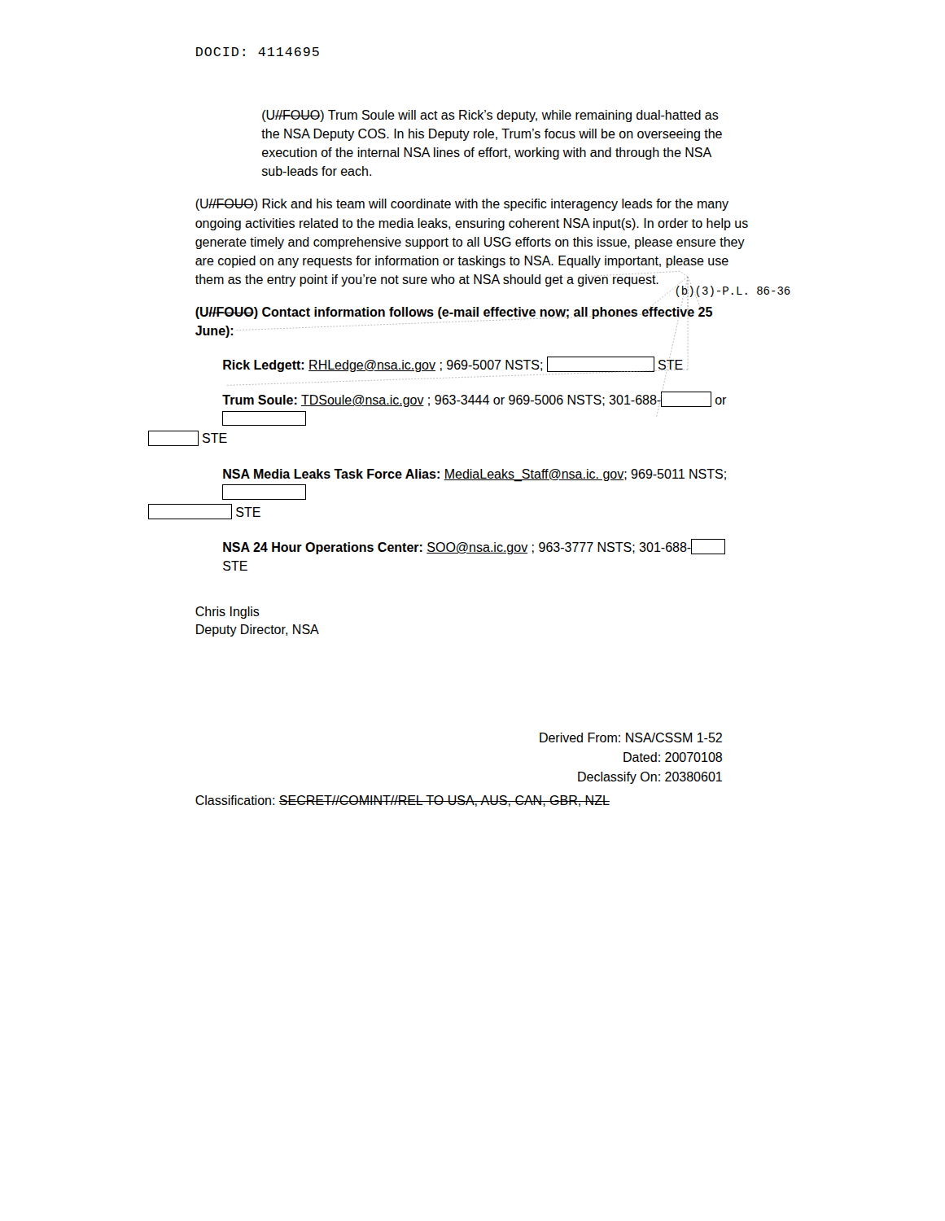DOCID: 4114695
(U//FOUO) Trum Soule will act as Rick’s deputy, while remaining dual-hatted as the NSA Deputy COS. In his Deputy role, Trum’s focus will be on overseeing the execution of the internal NSA lines of effort, working with and through the NSA sub-leads for each.
(U//FOUO) Rick and his team will coordinate with the specific interagency leads for the many ongoing activities related to the media leaks, ensuring coherent NSA input(s). In order to help us generate timely and comprehensive support to all USG efforts on this issue, please ensure they are copied on any requests for information or taskings to NSA. Equally important, please use them as the entry point if you’re not sure who at NSA should get a given request.
(U//FOUO) Contact information follows (e-mail effective now; all phones effective 25 June):
Rick Ledgett: RHLedge@nsa.ic.gov ; 969-5007 NSTS; STE
Trum Soule: TDSoule@nsa.ic.gov ; 963-3444 or 969-5006 NSTS; 301-688- or STE
NSA Media Leaks Task Force Alias: MediaLeaks_Staff@nsa.ic. gov; 969-5011 NSTS; STE
NSA 24 Hour Operations Center: SOO@nsa.ic.gov ; 963-3777 NSTS; 301-688- STE
(b)(3)-P.L. 86-36
Chris Inglis
Deputy Director, NSA
Derived From: NSA/CSSM 1-52
Dated: 20070108
Declassify On: 20380601
Classification: SECRET//COMINT//REL TO USA, AUS, CAN, GBR, NZL